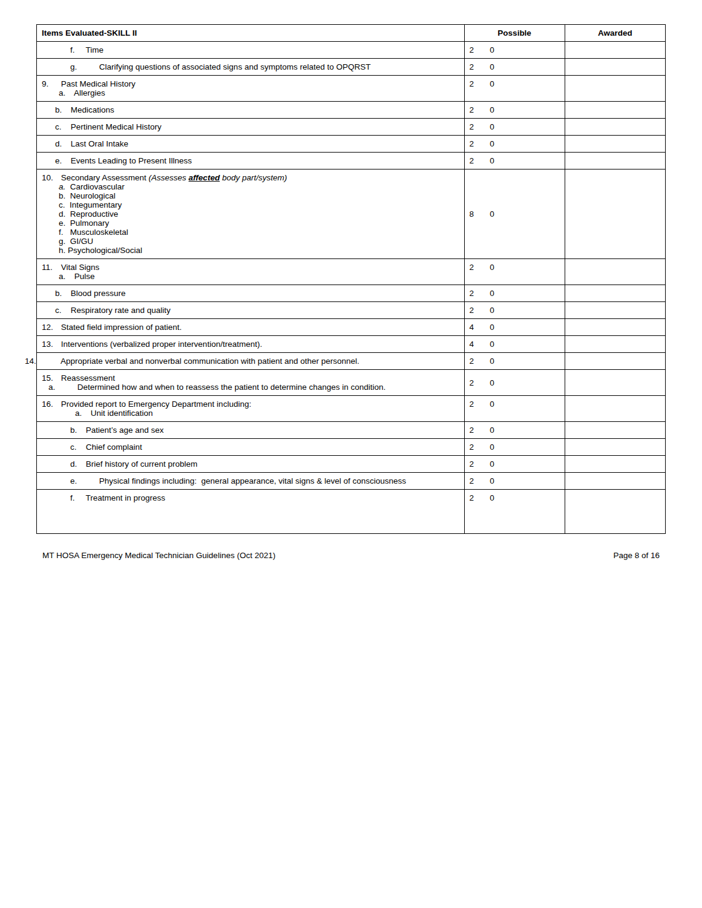| Items Evaluated-SKILL II | Possible | Awarded |
| --- | --- | --- |
| f. Time | 2 0 | |
| g. Clarifying questions of associated signs and symptoms related to OPQRST | 2 0 | |
| 9. Past Medical History a. Allergies | 2 0 | |
| b. Medications | 2 0 | |
| c. Pertinent Medical History | 2 0 | |
| d. Last Oral Intake | 2 0 | |
| e. Events Leading to Present Illness | 2 0 | |
| 10. Secondary Assessment (Assesses affected body part/system) a. Cardiovascular b. Neurological c. Integumentary d. Reproductive e. Pulmonary f. Musculoskeletal g. GI/GU h. Psychological/Social | 8 0 | |
| 11. Vital Signs a. Pulse | 2 0 | |
| b. Blood pressure | 2 0 | |
| c. Respiratory rate and quality | 2 0 | |
| 12. Stated field impression of patient. | 4 0 | |
| 13. Interventions (verbalized proper intervention/treatment). | 4 0 | |
| 14. Appropriate verbal and nonverbal communication with patient and other personnel. | 2 0 | |
| 15. Reassessment a. Determined how and when to reassess the patient to determine changes in condition. | 2 0 | |
| 16. Provided report to Emergency Department including: a. Unit identification | 2 0 | |
| b. Patient’s age and sex | 2 0 | |
| c. Chief complaint | 2 0 | |
| d. Brief history of current problem | 2 0 | |
| e. Physical findings including: general appearance, vital signs & level of consciousness | 2 0 | |
| f. Treatment in progress | 2 0 | |
MT HOSA Emergency Medical Technician Guidelines (Oct 2021) Page 8 of 16